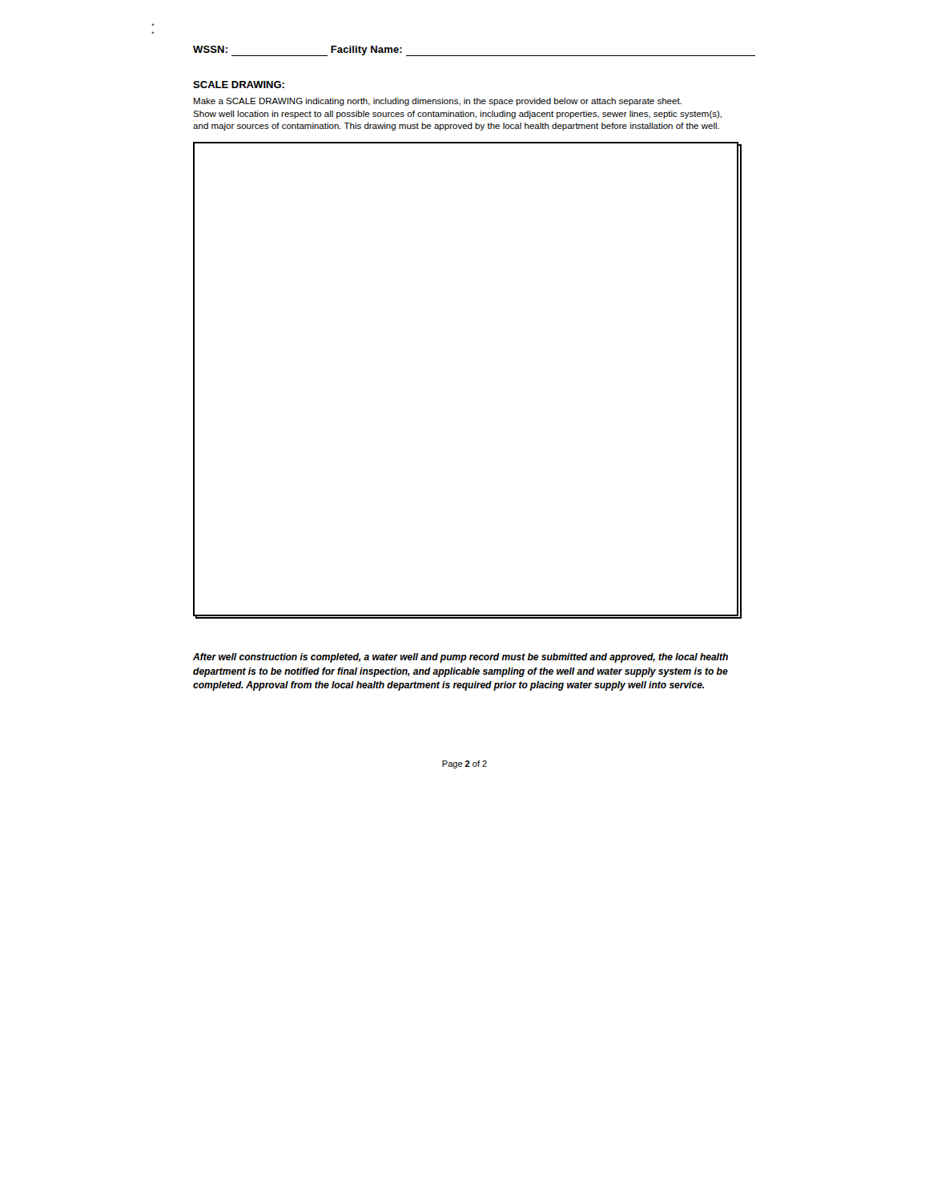• •
WSSN: Facility Name:
SCALE DRAWING:
Make a SCALE DRAWING indicating north, including dimensions, in the space provided below or attach separate sheet.
Show well location in respect to all possible sources of contamination, including adjacent properties, sewer lines, septic system(s), and major sources of contamination. This drawing must be approved by the local health department before installation of the well.
After well construction is completed, a water well and pump record must be submitted and approved, the local health department is to be notified for final inspection, and applicable sampling of the well and water supply system is to be completed. Approval from the local health department is required prior to placing water supply well into service.
Page 2 of 2